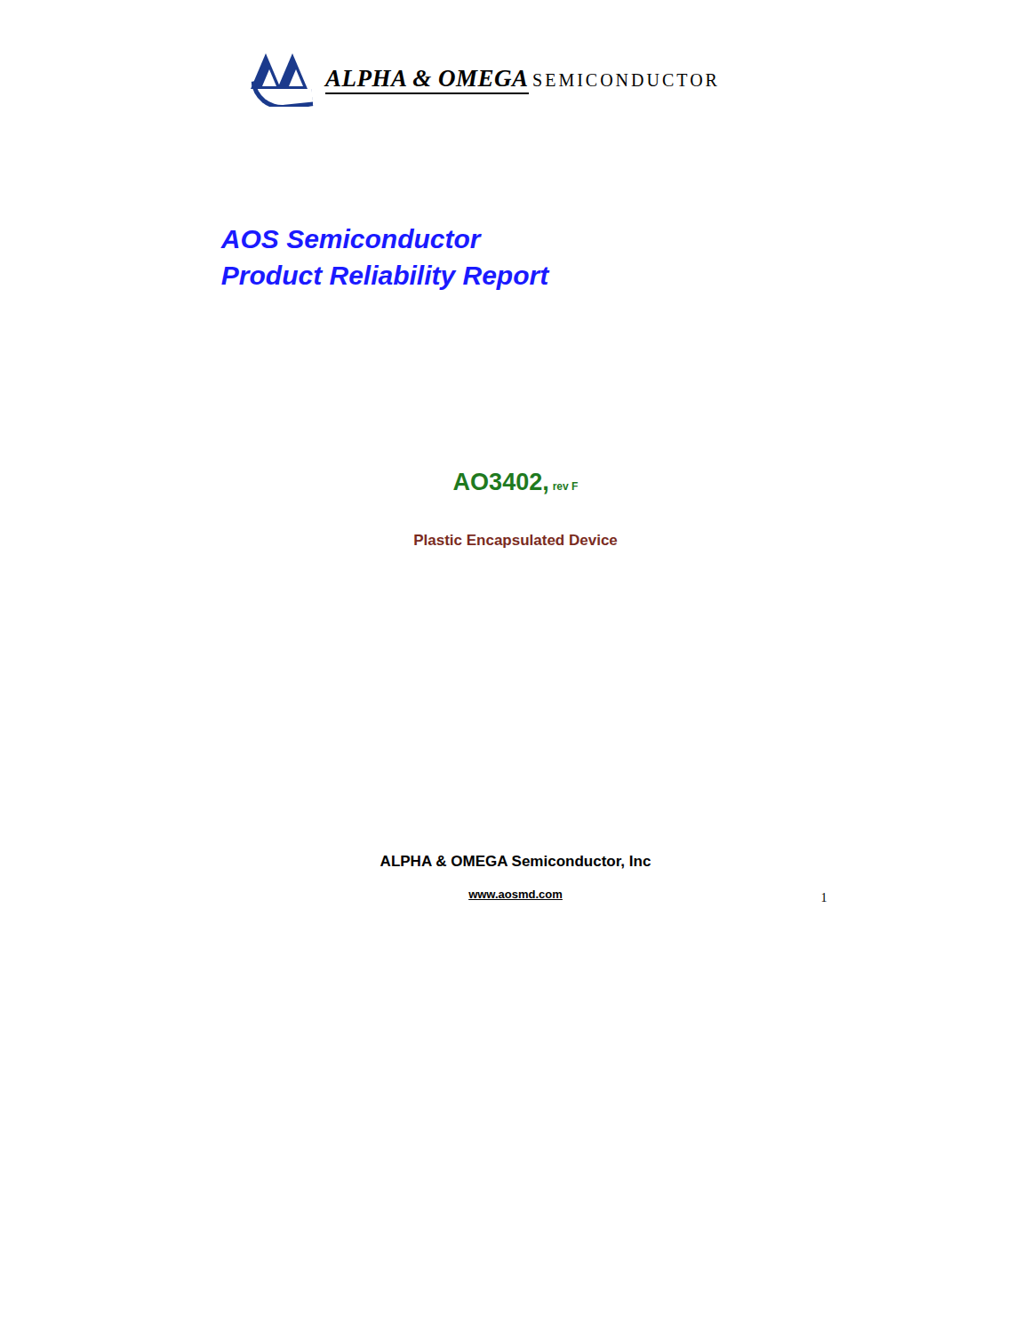ALPHA & OMEGA SEMICONDUCTOR
AOS Semiconductor
Product Reliability Report
AO3402, rev F
Plastic Encapsulated Device
ALPHA & OMEGA Semiconductor, Inc
www.aosmd.com
1